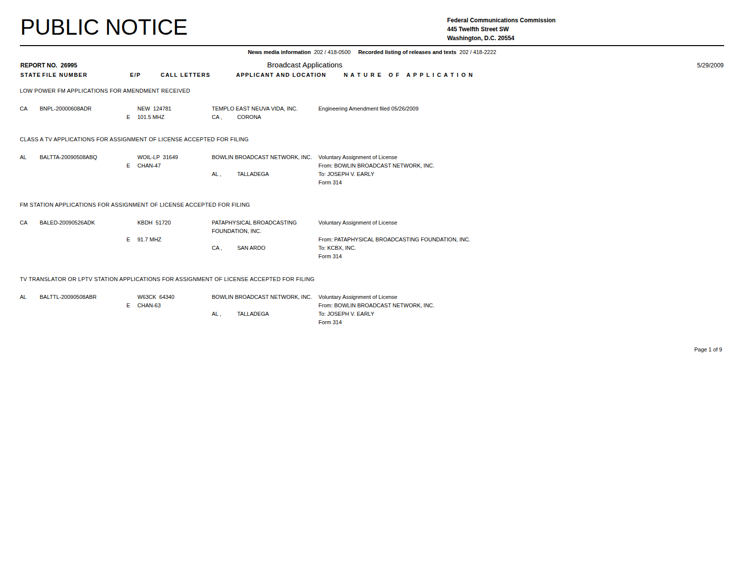| PUBLIC NOTICE | Federal Communications Commission 445 Twelfth Street SW Washington, D.C. 20554 |
News media information 202 / 418-0500 Recorded listing of releases and texts 202 / 418-2222
| REPORT NO. 26995 | Broadcast Applications | 5/29/2009 |
| STATE | FILE NUMBER | E/P | CALL LETTERS | APPLICANT AND LOCATION | N A T U R E O F A P P L I C A T I O N |
LOW POWER FM APPLICATIONS FOR AMENDMENT RECEIVED
| CA | BNPL-20000608ADR | | NEW 124781 | TEMPLO EAST NEUVA VIDA, INC. | Engineering Amendment filed 05/26/2009 |
| | | E | 101.5 MHZ | CA , CORONA | |
CLASS A TV APPLICATIONS FOR ASSIGNMENT OF LICENSE ACCEPTED FOR FILING
| AL | BALTTA-20090508ABQ | | WOIL-LP 31649 | BOWLIN BROADCAST NETWORK, INC. | Voluntary Assignment of License |
| | | E | CHAN-47 | | From: BOWLIN BROADCAST NETWORK, INC. |
| | | | | AL , TALLADEGA | To: JOSEPH V. EARLY |
| | | | | | Form 314 |
FM STATION APPLICATIONS FOR ASSIGNMENT OF LICENSE ACCEPTED FOR FILING
| CA | BALED-20090526ADK | | KBDH 51720 | PATAPHYSICAL BROADCASTING FOUNDATION, INC. | Voluntary Assignment of License |
| | | E | 91.7 MHZ | | From: PATAPHYSICAL BROADCASTING FOUNDATION, INC. |
| | | | | CA , SAN ARDO | To: KCBX, INC. |
| | | | | | Form 314 |
TV TRANSLATOR OR LPTV STATION APPLICATIONS FOR ASSIGNMENT OF LICENSE ACCEPTED FOR FILING
| AL | BALTTL-20090508ABR | | W63CK 64340 | BOWLIN BROADCAST NETWORK, INC. | Voluntary Assignment of License |
| | | E | CHAN-63 | | From: BOWLIN BROADCAST NETWORK, INC. |
| | | | | AL , TALLADEGA | To: JOSEPH V. EARLY |
| | | | | | Form 314 |
Page 1 of 9